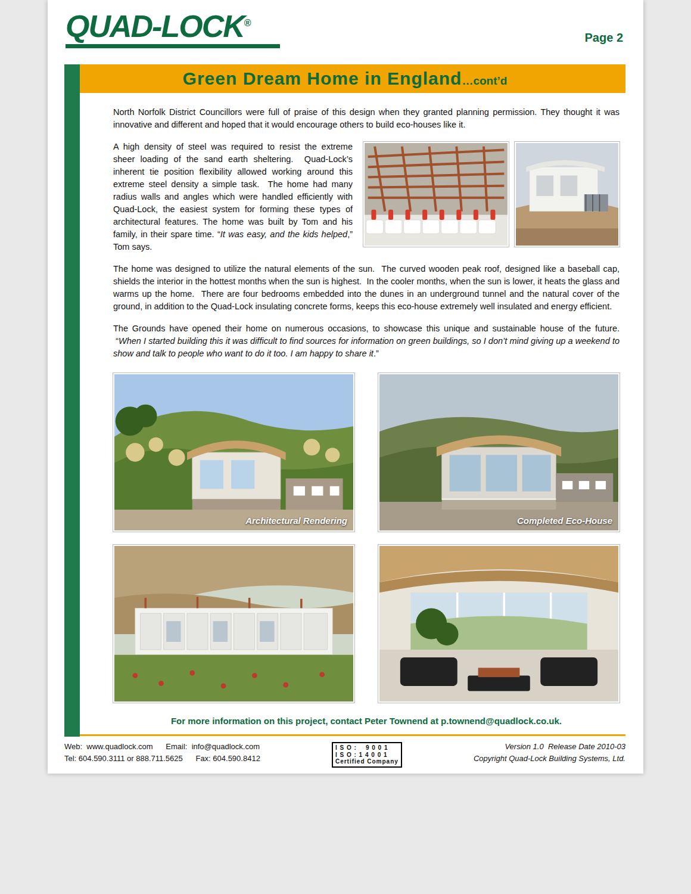QUAD-LOCK®
Page 2
Green Dream Home in England…cont’d
North Norfolk District Councillors were full of praise of this design when they granted planning permission. They thought it was innovative and different and hoped that it would encourage others to build eco-houses like it.
A high density of steel was required to resist the extreme sheer loading of the sand earth sheltering. Quad-Lock’s inherent tie position flexibility allowed working around this extreme steel density a simple task. The home had many radius walls and angles which were handled efficiently with Quad-Lock, the easiest system for forming these types of architectural features. The home was built by Tom and his family, in their spare time. “It was easy, and the kids helped,” Tom says.
The home was designed to utilize the natural elements of the sun. The curved wooden peak roof, designed like a baseball cap, shields the interior in the hottest months when the sun is highest. In the cooler months, when the sun is lower, it heats the glass and warms up the home. There are four bedrooms embedded into the dunes in an underground tunnel and the natural cover of the ground, in addition to the Quad-Lock insulating concrete forms, keeps this eco-house extremely well insulated and energy efficient.
The Grounds have opened their home on numerous occasions, to showcase this unique and sustainable house of the future. “When I started building this it was difficult to find sources for information on green buildings, so I don’t mind giving up a weekend to show and talk to people who want to do it too. I am happy to share it.”
Architectural Rendering
Completed Eco-House
For more information on this project, contact Peter Townend at p.townend@quadlock.co.uk.
Web: www.quadlock.com Email: info@quadlock.com
Tel: 604.590.3111 or 888.711.5625 Fax: 604.590.8412
I S O : 9 0 0 1
I S O : 1 4 0 0 1
Certified Company
Version 1.0 Release Date 2010-03
Copyright Quad-Lock Building Systems, Ltd.